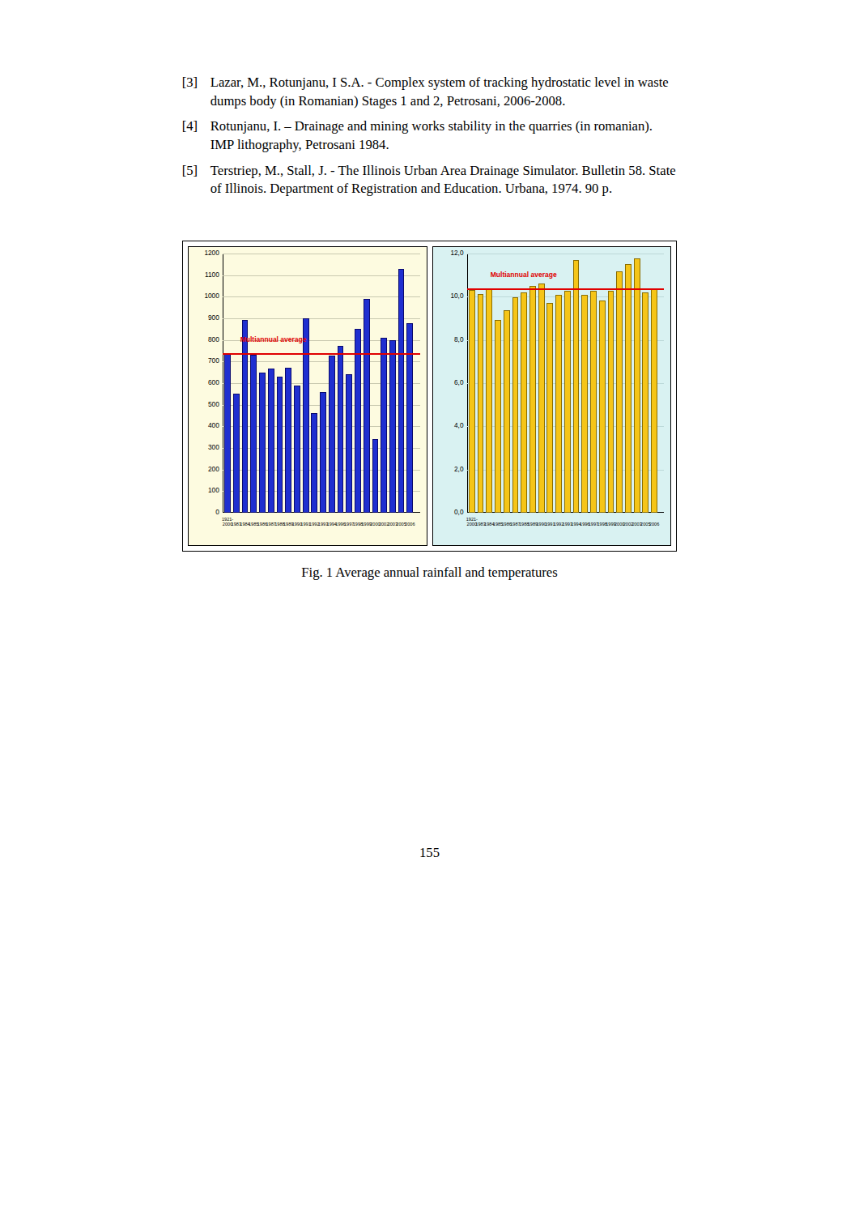[3] Lazar, M., Rotunjanu, I S.A. - Complex system of tracking hydrostatic level in waste dumps body (in Romanian) Stages 1 and 2, Petrosani, 2006-2008.
[4] Rotunjanu, I. – Drainage and mining works stability in the quarries (in romanian). IMP lithography, Petrosani 1984.
[5] Terstriep, M., Stall, J. - The Illinois Urban Area Drainage Simulator. Bulletin 58. State of Illinois. Department of Registration and Education. Urbana, 1974. 90 p.
1200 1100 1000 900 800 700 600 500 400 300 200 100 0
Multiannual average
1921-
2000 1983 1984 1985 1986 1987 1988 1989 1990 1991 1992 1993 1994 1996 1997 1998 1999 2000 2002 2003 2005 2006
12,0 10,0 8,0 6,0 4,0 2,0 0,0
Multiannual average
1921-
2000 1983 1984 1985 1986 1987 1988 1989 1990 1991 1992 1993 1994 1996 1997 1998 1999 2000 2002 2003 2005 2006
Fig. 1 Average annual rainfall and temperatures
155